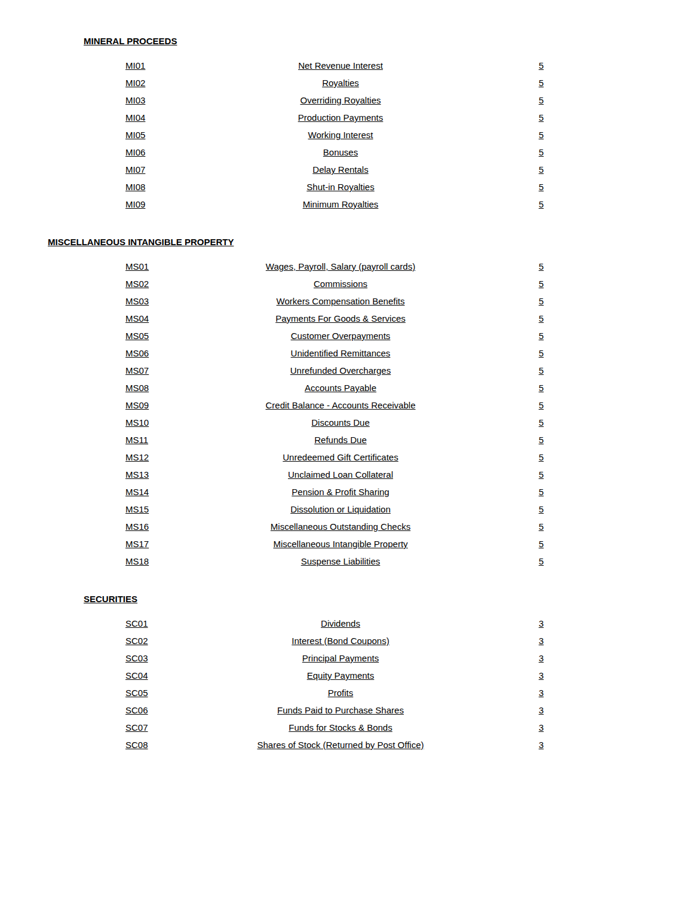MINERAL PROCEEDS
| MI01 | Net Revenue Interest | 5 |
| MI02 | Royalties | 5 |
| MI03 | Overriding Royalties | 5 |
| MI04 | Production Payments | 5 |
| MI05 | Working Interest | 5 |
| MI06 | Bonuses | 5 |
| MI07 | Delay Rentals | 5 |
| MI08 | Shut-in Royalties | 5 |
| MI09 | Minimum Royalties | 5 |
MISCELLANEOUS INTANGIBLE PROPERTY
| MS01 | Wages, Payroll, Salary (payroll cards) | 5 |
| MS02 | Commissions | 5 |
| MS03 | Workers Compensation Benefits | 5 |
| MS04 | Payments For Goods & Services | 5 |
| MS05 | Customer Overpayments | 5 |
| MS06 | Unidentified Remittances | 5 |
| MS07 | Unrefunded Overcharges | 5 |
| MS08 | Accounts Payable | 5 |
| MS09 | Credit Balance - Accounts Receivable | 5 |
| MS10 | Discounts Due | 5 |
| MS11 | Refunds Due | 5 |
| MS12 | Unredeemed Gift Certificates | 5 |
| MS13 | Unclaimed Loan Collateral | 5 |
| MS14 | Pension & Profit Sharing | 5 |
| MS15 | Dissolution or Liquidation | 5 |
| MS16 | Miscellaneous Outstanding Checks | 5 |
| MS17 | Miscellaneous Intangible Property | 5 |
| MS18 | Suspense Liabilities | 5 |
SECURITIES
| SC01 | Dividends | 3 |
| SC02 | Interest (Bond Coupons) | 3 |
| SC03 | Principal Payments | 3 |
| SC04 | Equity Payments | 3 |
| SC05 | Profits | 3 |
| SC06 | Funds Paid to Purchase Shares | 3 |
| SC07 | Funds for Stocks & Bonds | 3 |
| SC08 | Shares of Stock (Returned by Post Office) | 3 |